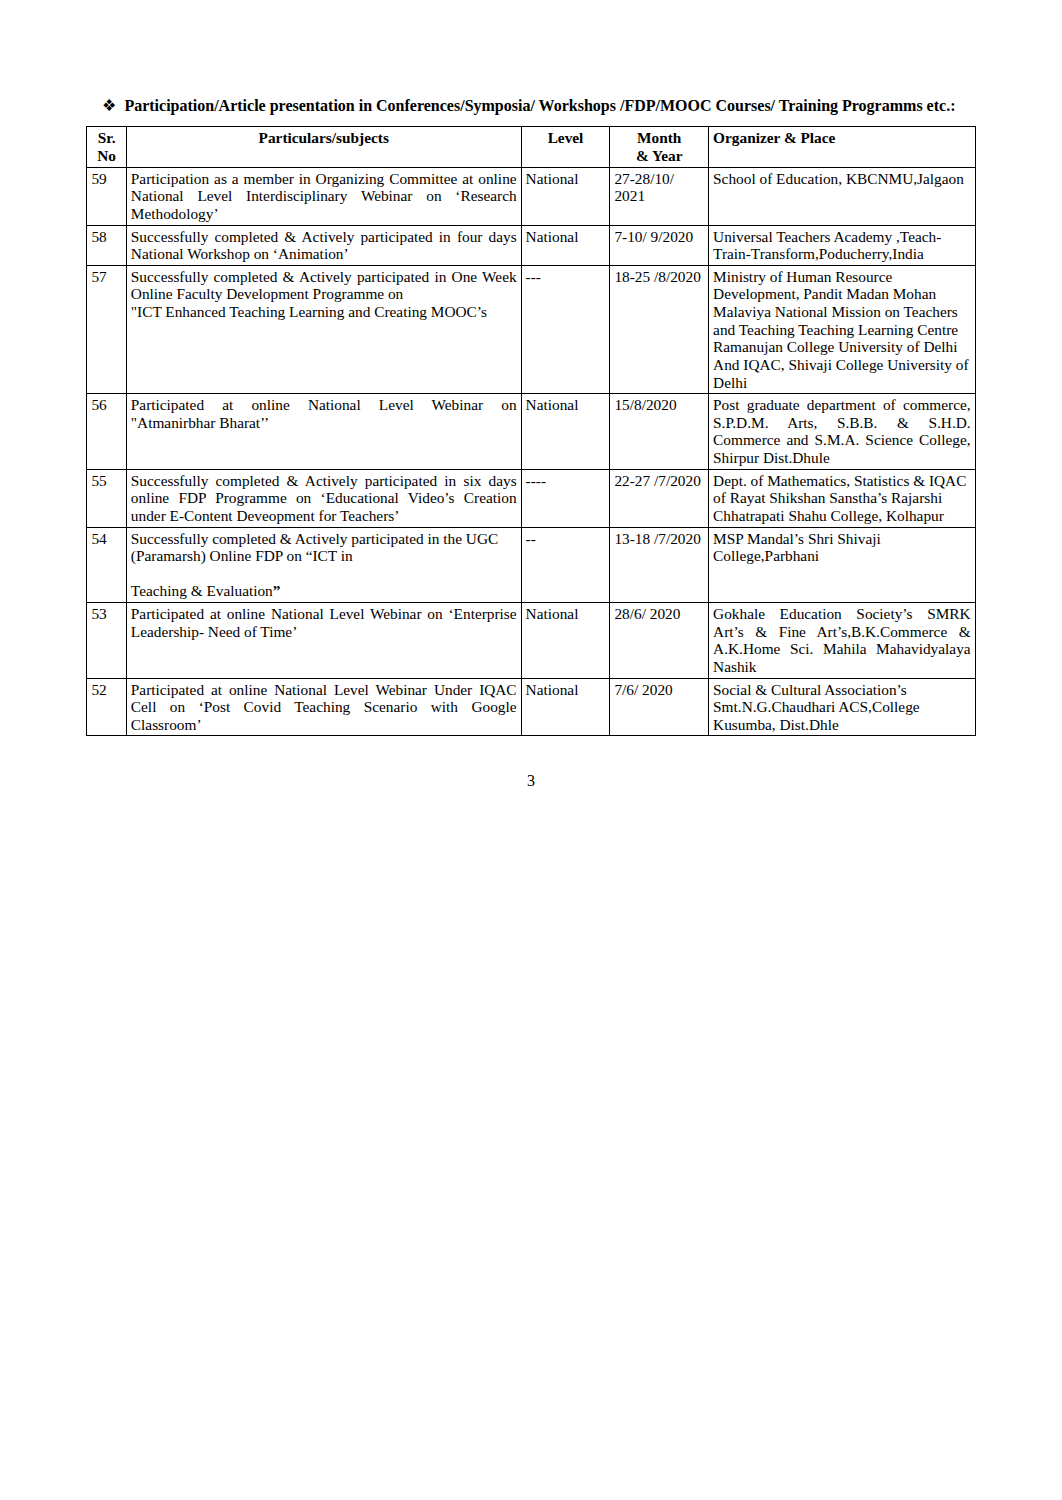❖Participation/Article presentation in Conferences/Symposia/ Workshops /FDP/MOOC Courses/ Training Programms etc.:
| Sr. No | Particulars/subjects | Level | Month & Year | Organizer & Place |
| --- | --- | --- | --- | --- |
| 59 | Participation as a member in Organizing Committee at online National Level Interdisciplinary Webinar on ‘Research Methodology’ | National | 27-28/10/ 2021 | School of Education, KBCNMU,Jalgaon |
| 58 | Successfully completed & Actively participated in four days National Workshop on ‘Animation’ | National | 7-10/ 9/2020 | Universal Teachers Academy ,Teach-Train-Transform,Poducherry,India |
| 57 | Successfully completed & Actively participated in One Week Online Faculty Development Programme on "ICT Enhanced Teaching Learning and Creating MOOC’s | --- | 18-25 /8/2020 | Ministry of Human Resource Development, Pandit Madan Mohan Malaviya National Mission on Teachers and Teaching Teaching Learning Centre Ramanujan College University of Delhi And IQAC, Shivaji College University of Delhi |
| 56 | Participated at online National Level Webinar on "Atmanirbhar Bharat’’ | National | 15/8/2020 | Post graduate department of commerce, S.P.D.M. Arts, S.B.B. & S.H.D. Commerce and S.M.A. Science College, Shirpur Dist.Dhule |
| 55 | Successfully completed & Actively participated in six days online FDP Programme on ‘Educational Video’s Creation under E-Content Deveopment for Teachers’ | ---- | 22-27 /7/2020 | Dept. of Mathematics, Statistics & IQAC of Rayat Shikshan Sanstha’s Rajarshi Chhatrapati Shahu College, Kolhapur |
| 54 | Successfully completed & Actively participated in the UGC (Paramarsh) Online FDP on “ICT in Teaching & Evaluation ” | -- | 13-18 /7/2020 | MSP Mandal’s Shri Shivaji College,Parbhani |
| 53 | Participated at online National Level Webinar on ‘Enterprise Leadership- Need of Time’ | National | 28/6/ 2020 | Gokhale Education Society’s SMRK Art’s & Fine Art’s,B.K.Commerce & A.K.Home Sci. Mahila Mahavidyalaya Nashik |
| 52 | Participated at online National Level Webinar Under IQAC Cell on ‘Post Covid Teaching Scenario with Google Classroom’ | National | 7/6/ 2020 | Social & Cultural Association’s Smt.N.G.Chaudhari ACS,College Kusumba, Dist.Dhle |
3